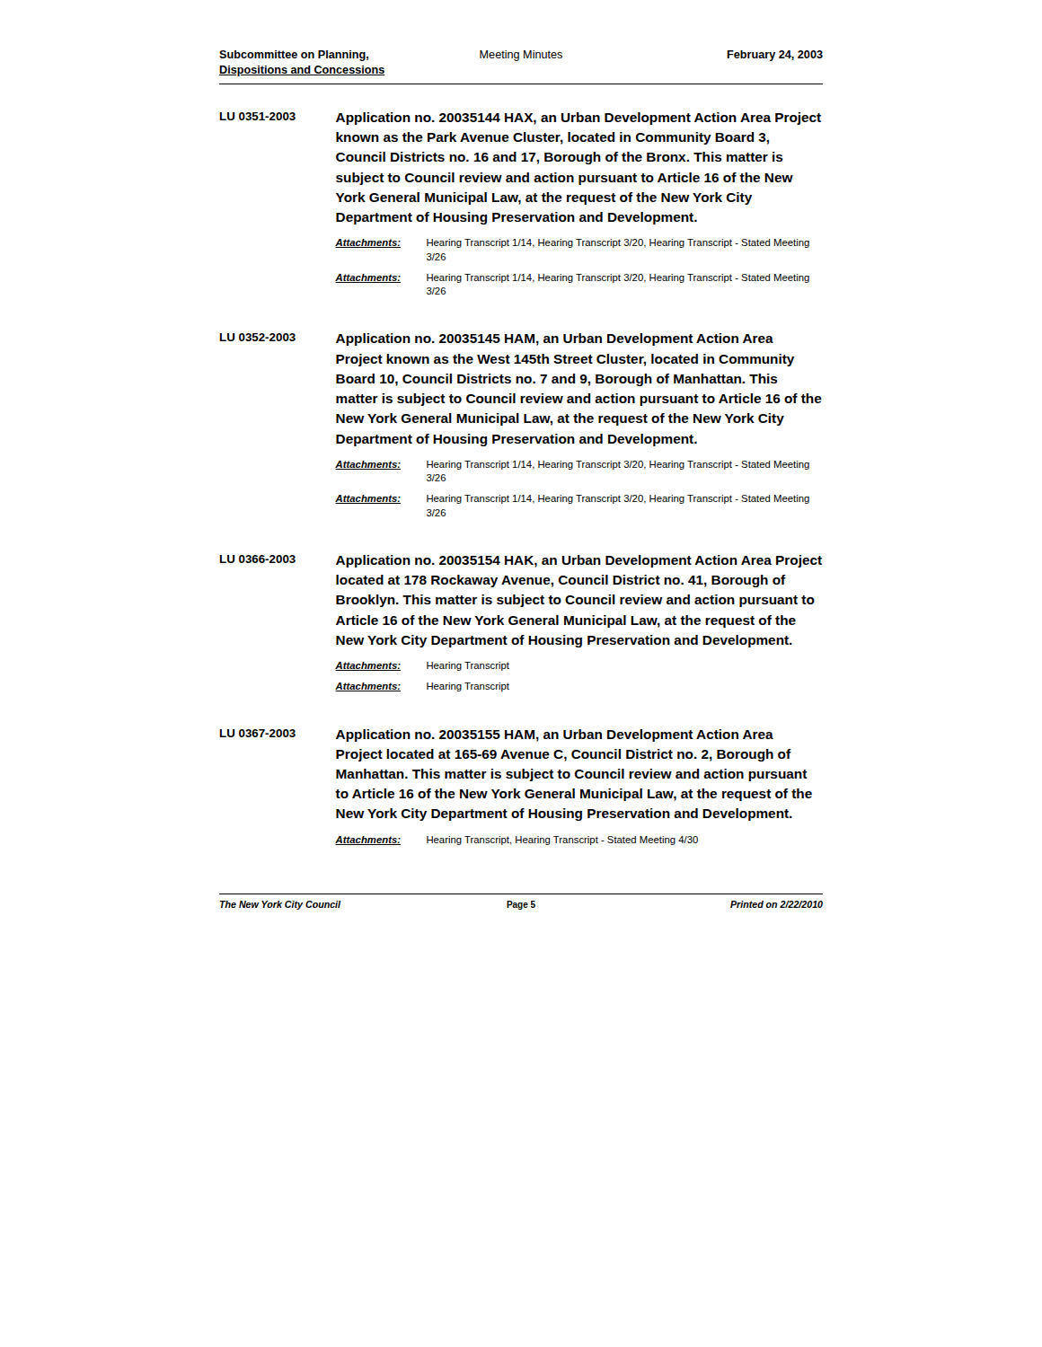Subcommittee on Planning,
Dispositions and Concessions
Meeting Minutes
February 24, 2003
LU 0351-2003
Application no. 20035144 HAX, an Urban Development Action Area Project known as the Park Avenue Cluster, located in Community Board 3, Council Districts no. 16 and 17, Borough of the Bronx. This matter is subject to Council review and action pursuant to Article 16 of the New York General Municipal Law, at the request of the New York City Department of Housing Preservation and Development.
Attachments:
Hearing Transcript 1/14, Hearing Transcript 3/20, Hearing Transcript - Stated Meeting 3/26
Attachments:
Hearing Transcript 1/14, Hearing Transcript 3/20, Hearing Transcript - Stated Meeting 3/26
LU 0352-2003
Application no. 20035145 HAM, an Urban Development Action Area Project known as the West 145th Street Cluster, located in Community Board 10, Council Districts no. 7 and 9, Borough of Manhattan. This matter is subject to Council review and action pursuant to Article 16 of the New York General Municipal Law, at the request of the New York City Department of Housing Preservation and Development.
Attachments:
Hearing Transcript 1/14, Hearing Transcript 3/20, Hearing Transcript - Stated Meeting 3/26
Attachments:
Hearing Transcript 1/14, Hearing Transcript 3/20, Hearing Transcript - Stated Meeting 3/26
LU 0366-2003
Application no. 20035154 HAK, an Urban Development Action Area Project located at 178 Rockaway Avenue, Council District no. 41, Borough of Brooklyn. This matter is subject to Council review and action pursuant to Article 16 of the New York General Municipal Law, at the request of the New York City Department of Housing Preservation and Development.
Attachments:
Hearing Transcript
Attachments:
Hearing Transcript
LU 0367-2003
Application no. 20035155 HAM, an Urban Development Action Area Project located at 165-69 Avenue C, Council District no. 2, Borough of Manhattan. This matter is subject to Council review and action pursuant to Article 16 of the New York General Municipal Law, at the request of the New York City Department of Housing Preservation and Development.
Attachments:
Hearing Transcript, Hearing Transcript - Stated Meeting 4/30
The New York City Council
Page 5
Printed on 2/22/2010